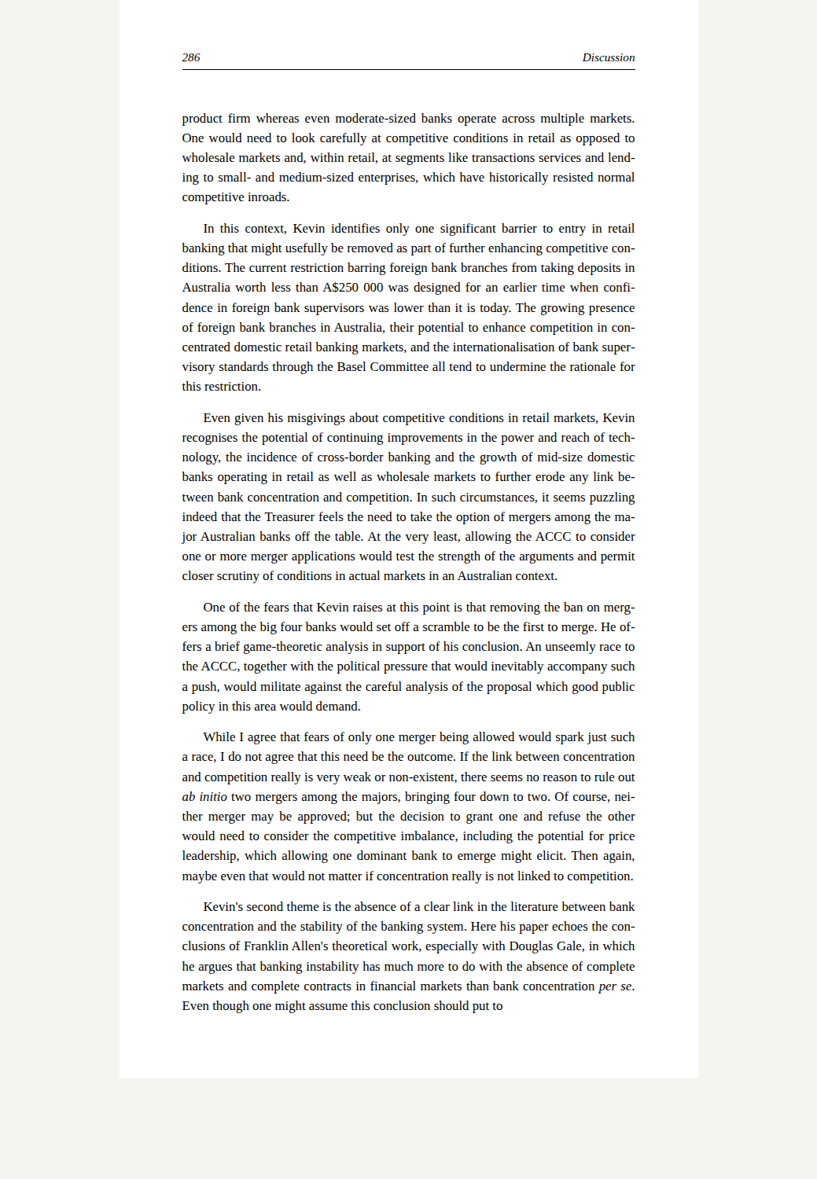286 Discussion
product firm whereas even moderate-sized banks operate across multiple markets. One would need to look carefully at competitive conditions in retail as opposed to wholesale markets and, within retail, at segments like transactions services and lending to small- and medium-sized enterprises, which have historically resisted normal competitive inroads.
In this context, Kevin identifies only one significant barrier to entry in retail banking that might usefully be removed as part of further enhancing competitive conditions. The current restriction barring foreign bank branches from taking deposits in Australia worth less than A$250 000 was designed for an earlier time when confidence in foreign bank supervisors was lower than it is today. The growing presence of foreign bank branches in Australia, their potential to enhance competition in concentrated domestic retail banking markets, and the internationalisation of bank supervisory standards through the Basel Committee all tend to undermine the rationale for this restriction.
Even given his misgivings about competitive conditions in retail markets, Kevin recognises the potential of continuing improvements in the power and reach of technology, the incidence of cross-border banking and the growth of mid-size domestic banks operating in retail as well as wholesale markets to further erode any link between bank concentration and competition. In such circumstances, it seems puzzling indeed that the Treasurer feels the need to take the option of mergers among the major Australian banks off the table. At the very least, allowing the ACCC to consider one or more merger applications would test the strength of the arguments and permit closer scrutiny of conditions in actual markets in an Australian context.
One of the fears that Kevin raises at this point is that removing the ban on mergers among the big four banks would set off a scramble to be the first to merge. He offers a brief game-theoretic analysis in support of his conclusion. An unseemly race to the ACCC, together with the political pressure that would inevitably accompany such a push, would militate against the careful analysis of the proposal which good public policy in this area would demand.
While I agree that fears of only one merger being allowed would spark just such a race, I do not agree that this need be the outcome. If the link between concentration and competition really is very weak or non-existent, there seems no reason to rule out ab initio two mergers among the majors, bringing four down to two. Of course, neither merger may be approved; but the decision to grant one and refuse the other would need to consider the competitive imbalance, including the potential for price leadership, which allowing one dominant bank to emerge might elicit. Then again, maybe even that would not matter if concentration really is not linked to competition.
Kevin's second theme is the absence of a clear link in the literature between bank concentration and the stability of the banking system. Here his paper echoes the conclusions of Franklin Allen's theoretical work, especially with Douglas Gale, in which he argues that banking instability has much more to do with the absence of complete markets and complete contracts in financial markets than bank concentration per se. Even though one might assume this conclusion should put to